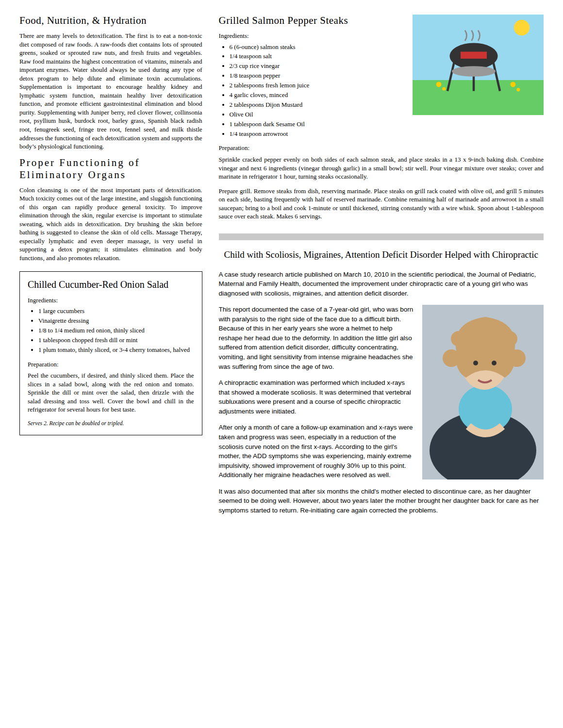Food, Nutrition, & Hydration
There are many levels to detoxification. The first is to eat a non-toxic diet composed of raw foods. A raw-foods diet contains lots of sprouted greens, soaked or sprouted raw nuts, and fresh fruits and vegetables. Raw food maintains the highest concentration of vitamins, minerals and important enzymes. Water should always be used during any type of detox program to help dilute and eliminate toxin accumulations. Supplementation is important to encourage healthy kidney and lymphatic system function, maintain healthy liver detoxification function, and promote efficient gastrointestinal elimination and blood purity. Supplementing with Juniper berry, red clover flower, collinsonia root, psyllium husk, burdock root, barley grass, Spanish black radish root, fenugreek seed, fringe tree root, fennel seed, and milk thistle addresses the functioning of each detoxification system and supports the body’s physiological functioning.
Proper Functioning of Eliminatory Organs
Colon cleansing is one of the most important parts of detoxification. Much toxicity comes out of the large intestine, and sluggish functioning of this organ can rapidly produce general toxicity. To improve elimination through the skin, regular exercise is important to stimulate sweating, which aids in detoxification. Dry brushing the skin before bathing is suggested to cleanse the skin of old cells. Massage Therapy, especially lymphatic and even deeper massage, is very useful in supporting a detox program; it stimulates elimination and body functions, and also promotes relaxation.
Chilled Cucumber-Red Onion Salad
Ingredients:
1 large cucumbers
Vinaigrette dressing
1/8 to 1/4 medium red onion, thinly sliced
1 tablespoon chopped fresh dill or mint
1 plum tomato, thinly sliced, or 3-4 cherry tomatoes, halved
Preparation:
Peel the cucumbers, if desired, and thinly sliced them. Place the slices in a salad bowl, along with the red onion and tomato. Sprinkle the dill or mint over the salad, then drizzle with the salad dressing and toss well. Cover the bowl and chill in the refrigerator for several hours for best taste.
Serves 2. Recipe can be doubled or tripled.
Grilled Salmon Pepper Steaks
Ingredients:
6 (6-ounce) salmon steaks
1/4 teaspoon salt
2/3 cup rice vinegar
1/8 teaspoon pepper
2 tablespoons fresh lemon juice
4 garlic cloves, minced
2 tablespoons Dijon Mustard
Olive Oil
1 tablespoon dark Sesame Oil
1/4 teaspoon arrowroot
Preparation:
Sprinkle cracked pepper evenly on both sides of each salmon steak, and place steaks in a 13 x 9-inch baking dish. Combine vinegar and next 6 ingredients (vinegar through garlic) in a small bowl; stir well. Pour vinegar mixture over steaks; cover and marinate in refrigerator 1 hour, turning steaks occasionally.
Prepare grill. Remove steaks from dish, reserving marinade. Place steaks on grill rack coated with olive oil, and grill 5 minutes on each side, basting frequently with half of reserved marinade. Combine remaining half of marinade and arrowroot in a small saucepan; bring to a boil and cook 1-minute or until thickened, stirring constantly with a wire whisk. Spoon about 1-tablespoon sauce over each steak. Makes 6 servings.
Child with Scoliosis, Migraines, Attention Deficit Disorder Helped with Chiropractic
A case study research article published on March 10, 2010 in the scientific periodical, the Journal of Pediatric, Maternal and Family Health, documented the improvement under chiropractic care of a young girl who was diagnosed with scoliosis, migraines, and attention deficit disorder.
This report documented the case of a 7-year-old girl, who was born with paralysis to the right side of the face due to a difficult birth. Because of this in her early years she wore a helmet to help reshape her head due to the deformity. In addition the little girl also suffered from attention deficit disorder, difficulty concentrating, vomiting, and light sensitivity from intense migraine headaches she was suffering from since the age of two.
A chiropractic examination was performed which included x-rays that showed a moderate scoliosis. It was determined that vertebral subluxations were present and a course of specific chiropractic adjustments were initiated.
After only a month of care a follow-up examination and x-rays were taken and progress was seen, especially in a reduction of the scoliosis curve noted on the first x-rays. According to the girl's mother, the ADD symptoms she was experiencing, mainly extreme impulsivity, showed improvement of roughly 30% up to this point. Additionally her migraine headaches were resolved as well.
It was also documented that after six months the child's mother elected to discontinue care, as her daughter seemed to be doing well. However, about two years later the mother brought her daughter back for care as her symptoms started to return. Re-initiating care again corrected the problems.